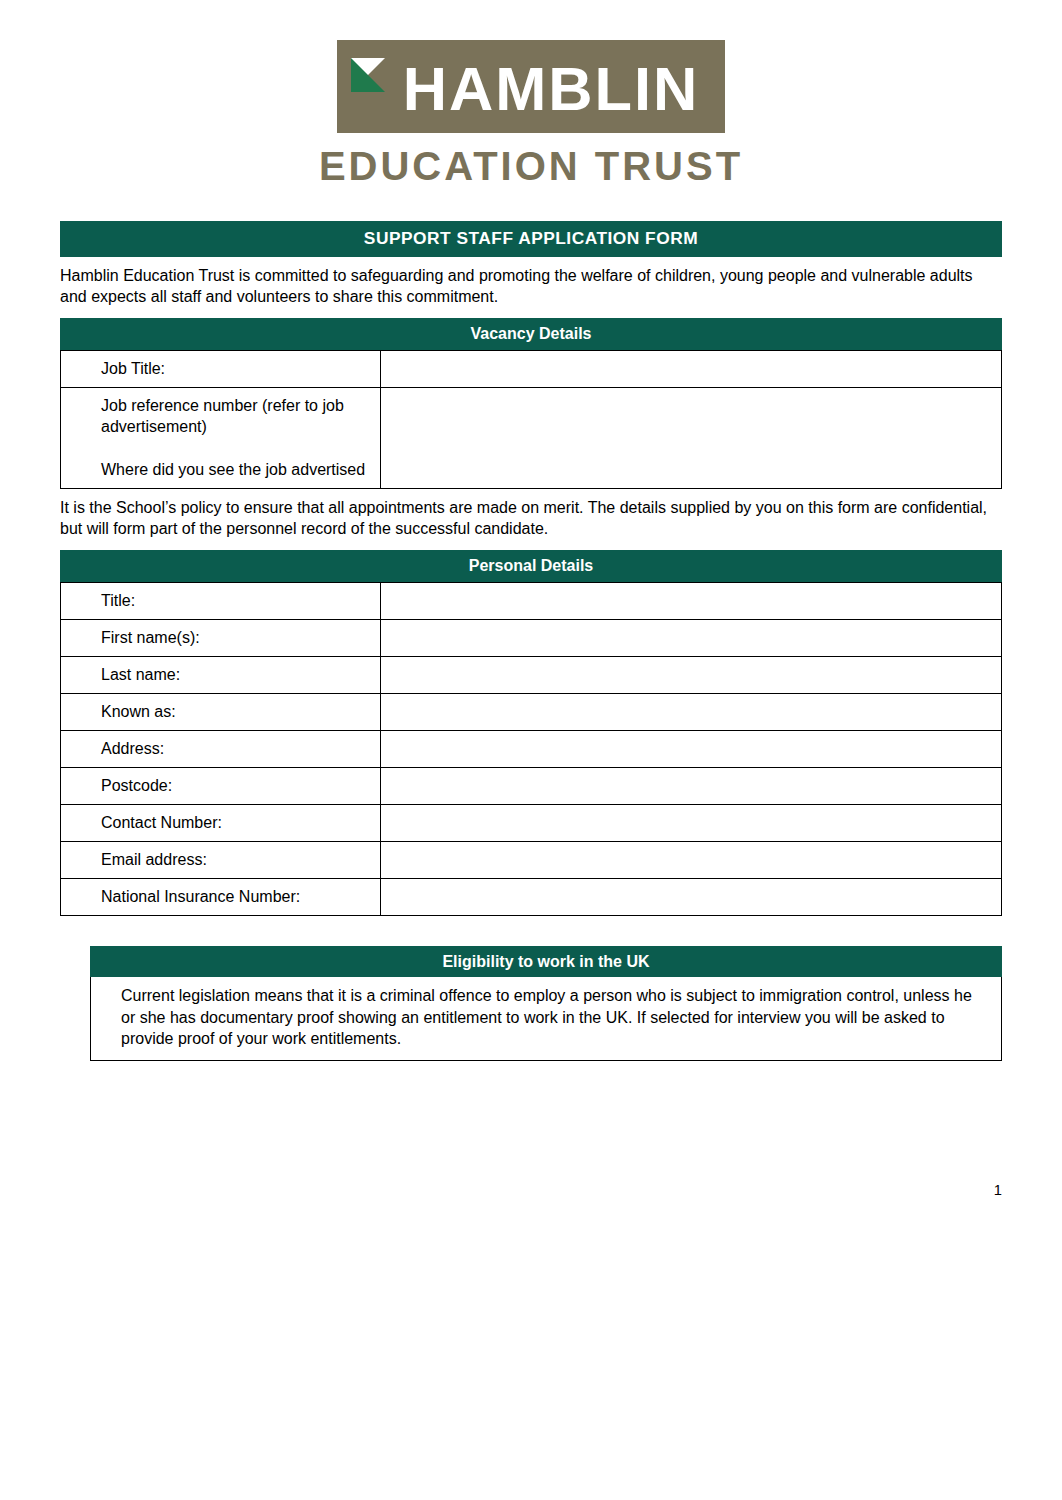HAMBLIN
EDUCATION TRUST
SUPPORT STAFF APPLICATION FORM
Hamblin Education Trust is committed to safeguarding and promoting the welfare of children, young people and vulnerable adults and expects all staff and volunteers to share this commitment.
Vacancy Details
| Job Title: | |
| Job reference number (refer to job advertisement) Where did you see the job advertised | |
It is the School’s policy to ensure that all appointments are made on merit. The details supplied by you on this form are confidential, but will form part of the personnel record of the successful candidate.
Personal Details
| Title: | |
| First name(s): | |
| Last name: | |
| Known as: | |
| Address: | |
| Postcode: | |
| Contact Number: | |
| Email address: | |
| National Insurance Number: | |
Eligibility to work in the UK
Current legislation means that it is a criminal offence to employ a person who is subject to immigration control, unless he or she has documentary proof showing an entitlement to work in the UK. If selected for interview you will be asked to provide proof of your work entitlements.
1